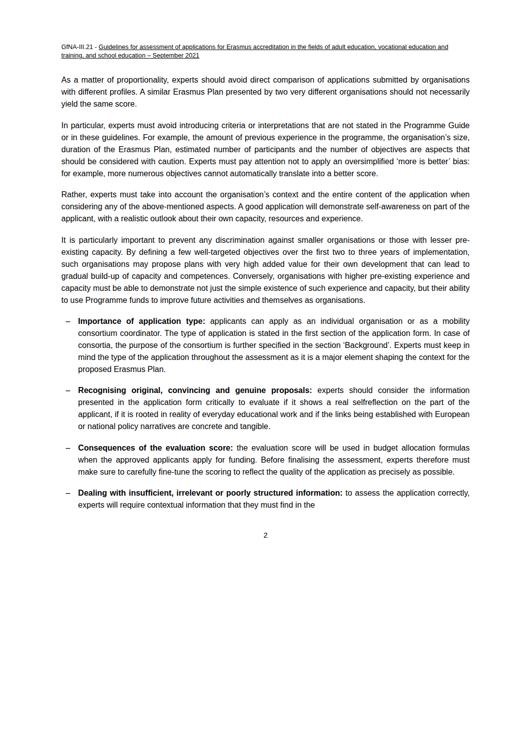GfNA-III.21 - Guidelines for assessment of applications for Erasmus accreditation in the fields of adult education, vocational education and training, and school education – September 2021
As a matter of proportionality, experts should avoid direct comparison of applications submitted by organisations with different profiles. A similar Erasmus Plan presented by two very different organisations should not necessarily yield the same score.
In particular, experts must avoid introducing criteria or interpretations that are not stated in the Programme Guide or in these guidelines. For example, the amount of previous experience in the programme, the organisation’s size, duration of the Erasmus Plan, estimated number of participants and the number of objectives are aspects that should be considered with caution. Experts must pay attention not to apply an oversimplified ‘more is better’ bias: for example, more numerous objectives cannot automatically translate into a better score.
Rather, experts must take into account the organisation’s context and the entire content of the application when considering any of the above-mentioned aspects. A good application will demonstrate self-awareness on part of the applicant, with a realistic outlook about their own capacity, resources and experience.
It is particularly important to prevent any discrimination against smaller organisations or those with lesser pre-existing capacity. By defining a few well-targeted objectives over the first two to three years of implementation, such organisations may propose plans with very high added value for their own development that can lead to gradual build-up of capacity and competences. Conversely, organisations with higher pre-existing experience and capacity must be able to demonstrate not just the simple existence of such experience and capacity, but their ability to use Programme funds to improve future activities and themselves as organisations.
Importance of application type: applicants can apply as an individual organisation or as a mobility consortium coordinator. The type of application is stated in the first section of the application form. In case of consortia, the purpose of the consortium is further specified in the section ‘Background’. Experts must keep in mind the type of the application throughout the assessment as it is a major element shaping the context for the proposed Erasmus Plan.
Recognising original, convincing and genuine proposals: experts should consider the information presented in the application form critically to evaluate if it shows a real selfreflection on the part of the applicant, if it is rooted in reality of everyday educational work and if the links being established with European or national policy narratives are concrete and tangible.
Consequences of the evaluation score: the evaluation score will be used in budget allocation formulas when the approved applicants apply for funding. Before finalising the assessment, experts therefore must make sure to carefully fine-tune the scoring to reflect the quality of the application as precisely as possible.
Dealing with insufficient, irrelevant or poorly structured information: to assess the application correctly, experts will require contextual information that they must find in the
2